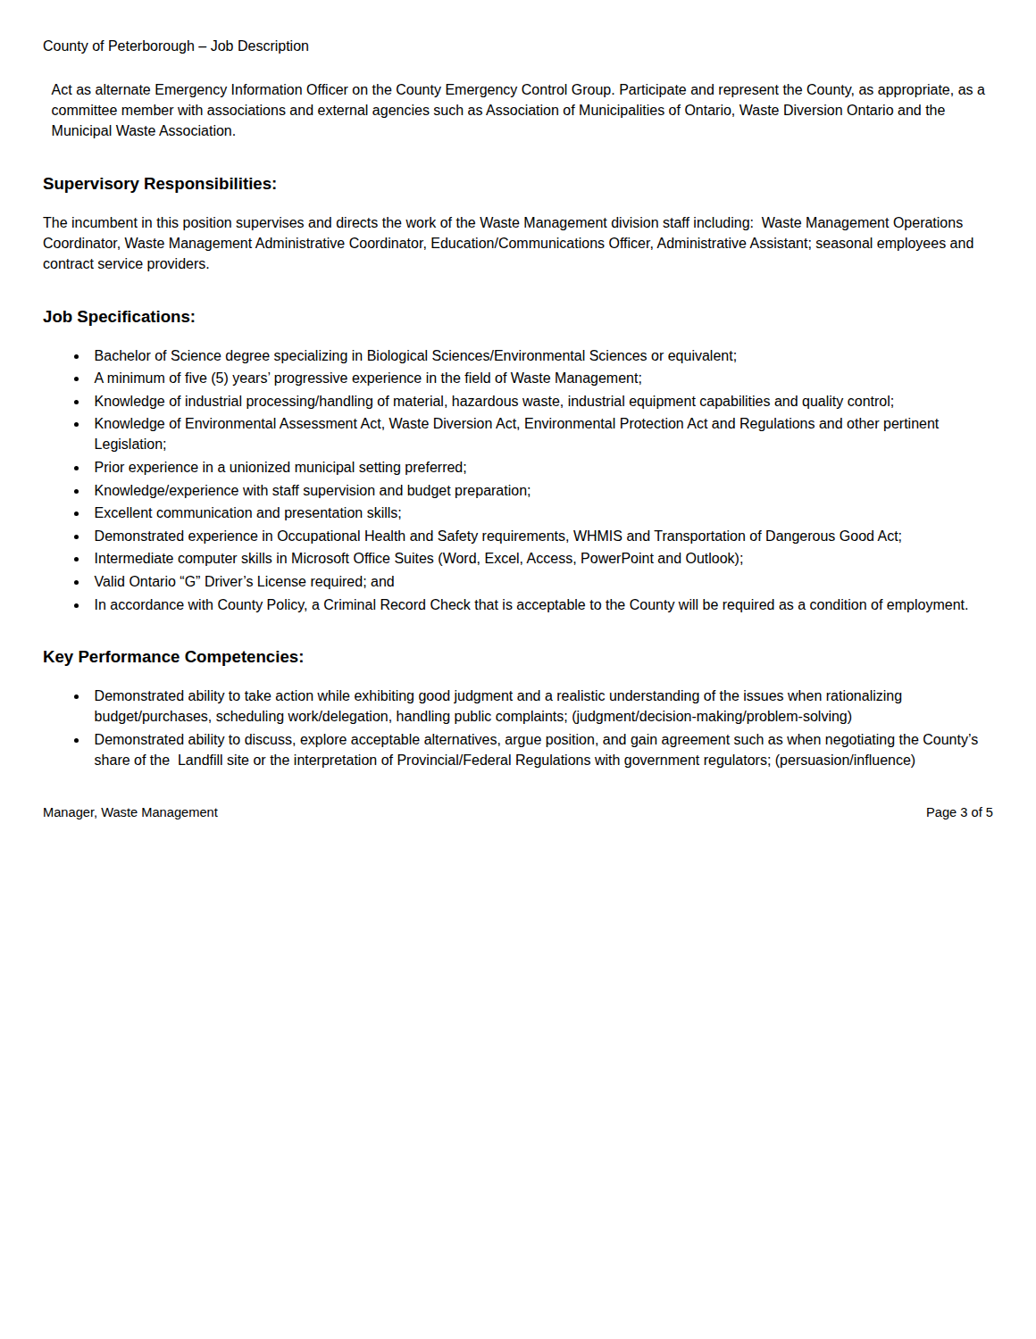County of Peterborough – Job Description
Act as alternate Emergency Information Officer on the County Emergency Control Group. Participate and represent the County, as appropriate, as a committee member with associations and external agencies such as Association of Municipalities of Ontario, Waste Diversion Ontario and the Municipal Waste Association.
Supervisory Responsibilities:
The incumbent in this position supervises and directs the work of the Waste Management division staff including: Waste Management Operations Coordinator, Waste Management Administrative Coordinator, Education/Communications Officer, Administrative Assistant; seasonal employees and contract service providers.
Job Specifications:
Bachelor of Science degree specializing in Biological Sciences/Environmental Sciences or equivalent;
A minimum of five (5) years’ progressive experience in the field of Waste Management;
Knowledge of industrial processing/handling of material, hazardous waste, industrial equipment capabilities and quality control;
Knowledge of Environmental Assessment Act, Waste Diversion Act, Environmental Protection Act and Regulations and other pertinent Legislation;
Prior experience in a unionized municipal setting preferred;
Knowledge/experience with staff supervision and budget preparation;
Excellent communication and presentation skills;
Demonstrated experience in Occupational Health and Safety requirements, WHMIS and Transportation of Dangerous Good Act;
Intermediate computer skills in Microsoft Office Suites (Word, Excel, Access, PowerPoint and Outlook);
Valid Ontario “G” Driver’s License required; and
In accordance with County Policy, a Criminal Record Check that is acceptable to the County will be required as a condition of employment.
Key Performance Competencies:
Demonstrated ability to take action while exhibiting good judgment and a realistic understanding of the issues when rationalizing budget/purchases, scheduling work/delegation, handling public complaints; (judgment/decision-making/problem-solving)
Demonstrated ability to discuss, explore acceptable alternatives, argue position, and gain agreement such as when negotiating the County’s share of the Landfill site or the interpretation of Provincial/Federal Regulations with government regulators; (persuasion/influence)
Manager, Waste Management Page 3 of 5